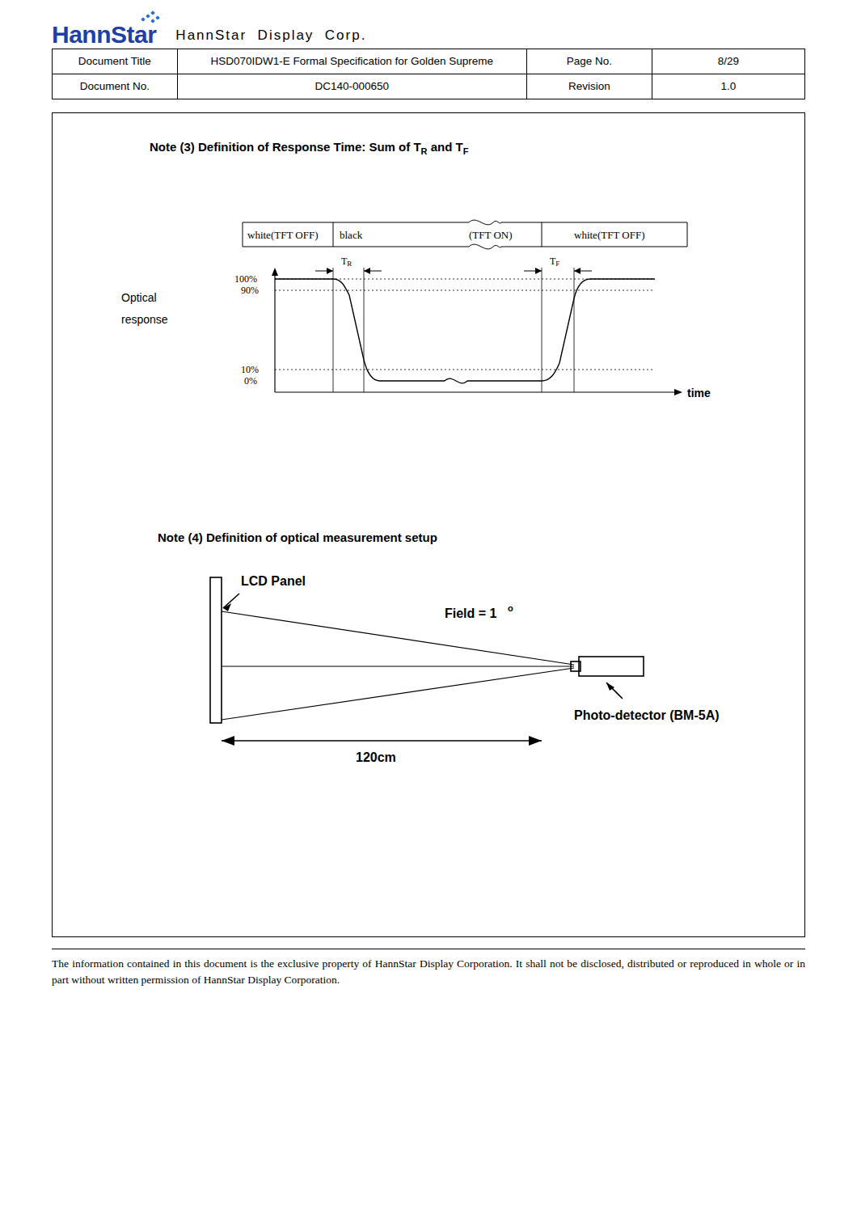Hann Star
HannStar Display Corp.
| Document Title | HSD070IDW1-E Formal Specification for Golden Supreme | Page No. | 8/29 |
| Document No. | DC140-000650 | Revision | 1.0 |
Note (3) Definition of Response Time: Sum of TR and TF
Optical
response
white(TFT OFF) black (TFT ON) white(TFT OFF) 100% 90% 10% 0% TR TF time
Note (4) Definition of optical measurement setup
LCD Panel Field = 1 o Photo-detector (BM-5A) 120cm
The information contained in this document is the exclusive property of HannStar Display Corporation. It shall not be disclosed, distributed or reproduced in whole or in part without written permission of HannStar Display Corporation.